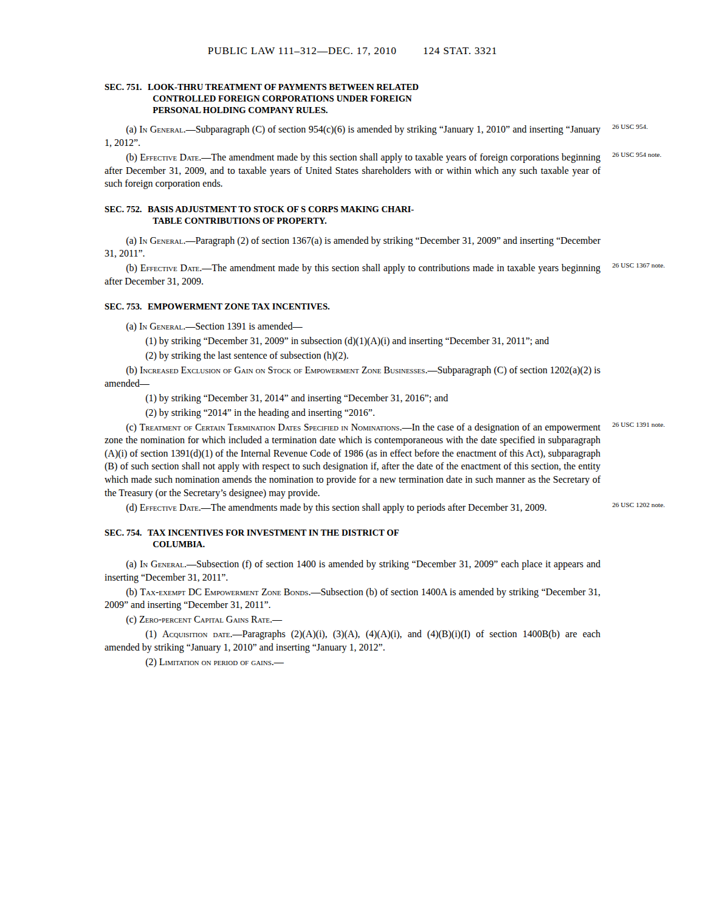PUBLIC LAW 111–312—DEC. 17, 2010124 STAT. 3321
SEC. 751. LOOK-THRU TREATMENT OF PAYMENTS BETWEEN RELATEDCONTROLLED FOREIGN CORPORATIONS UNDER FOREIGN PERSONAL HOLDING COMPANY RULES.
26 USC 954.(a) In General.—Subparagraph (C) of section 954(c)(6) is amended by striking “January 1, 2010” and inserting “January 1, 2012”.
26 USC 954 note.(b) Effective Date.—The amendment made by this section shall apply to taxable years of foreign corporations beginning after December 31, 2009, and to taxable years of United States shareholders with or within which any such taxable year of such foreign corporation ends.
SEC. 752. BASIS ADJUSTMENT TO STOCK OF S CORPS MAKING CHARI-TABLE CONTRIBUTIONS OF PROPERTY.
(a) In General.—Paragraph (2) of section 1367(a) is amended by striking “December 31, 2009” and inserting “December 31, 2011”.
26 USC 1367 note.(b) Effective Date.—The amendment made by this section shall apply to contributions made in taxable years beginning after December 31, 2009.
SEC. 753. EMPOWERMENT ZONE TAX INCENTIVES.
(a) In General.—Section 1391 is amended—
(1) by striking “December 31, 2009” in subsection (d)(1)(A)(i) and inserting “December 31, 2011”; and
(2) by striking the last sentence of subsection (h)(2).
(b) Increased Exclusion of Gain on Stock of Empowerment Zone Businesses.—Subparagraph (C) of section 1202(a)(2) is amended—
(1) by striking “December 31, 2014” and inserting “December 31, 2016”; and
(2) by striking “2014” in the heading and inserting “2016”.
26 USC 1391 note.(c) Treatment of Certain Termination Dates Specified in Nominations.—In the case of a designation of an empowerment zone the nomination for which included a termination date which is contemporaneous with the date specified in subparagraph (A)(i) of section 1391(d)(1) of the Internal Revenue Code of 1986 (as in effect before the enactment of this Act), subparagraph (B) of such section shall not apply with respect to such designation if, after the date of the enactment of this section, the entity which made such nomination amends the nomination to provide for a new termination date in such manner as the Secretary of the Treasury (or the Secretary’s designee) may provide.
26 USC 1202 note.(d) Effective Date.—The amendments made by this section shall apply to periods after December 31, 2009.
SEC. 754. TAX INCENTIVES FOR INVESTMENT IN THE DISTRICT OFCOLUMBIA.
(a) In General.—Subsection (f) of section 1400 is amended by striking “December 31, 2009” each place it appears and inserting “December 31, 2011”.
(b) Tax-exempt DC Empowerment Zone Bonds.—Subsection (b) of section 1400A is amended by striking “December 31, 2009” and inserting “December 31, 2011”.
(c) Zero-percent Capital Gains Rate.—
(1) Acquisition date.—Paragraphs (2)(A)(i), (3)(A), (4)(A)(i), and (4)(B)(i)(I) of section 1400B(b) are each amended by striking “January 1, 2010” and inserting “January 1, 2012”.
(2) Limitation on period of gains.—